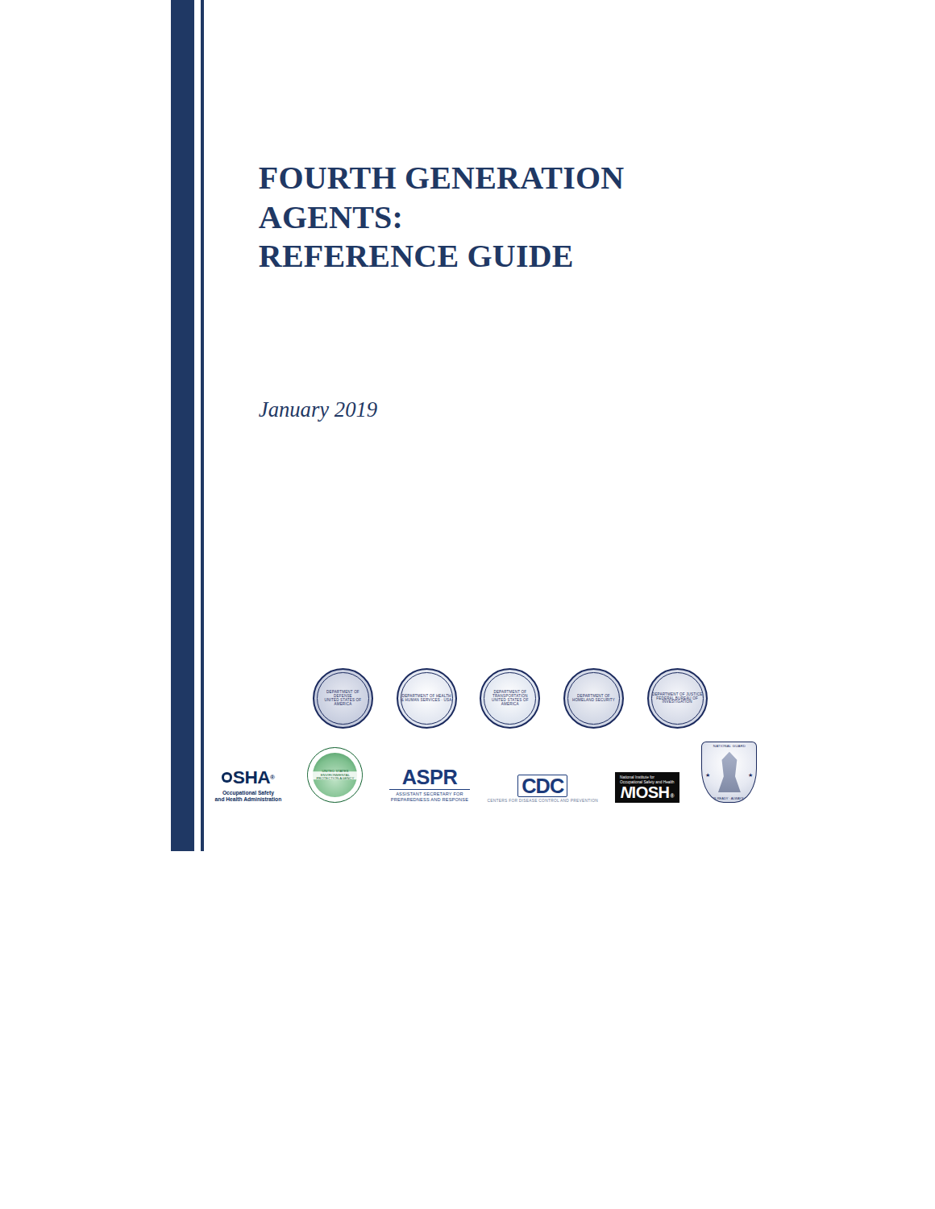FOURTH GENERATION AGENTS:
REFERENCE GUIDE
January 2019
DEPARTMENT OF DEFENSE
UNITED STATES OF AMERICA
DEPARTMENT OF HEALTH & HUMAN SERVICES · USA
DEPARTMENT OF TRANSPORTATION
UNITED STATES OF AMERICA
DEPARTMENT OF HOMELAND SECURITY
DEPARTMENT OF JUSTICE
FEDERAL BUREAU OF INVESTIGATION
SHA®
Occupational Safety
and Health Administration
UNITED STATES
ENVIRONMENTAL PROTECTION AGENCY
ASPR
ASSISTANT SECRETARY FOR
PREPAREDNESS AND RESPONSE
CDC
CENTERS FOR DISEASE CONTROL AND PREVENTION
National Institute for
Occupational Safety and Health
NIOSH®
NATIONAL GUARD
★
★
ALWAYS READY · ALWAYS THERE